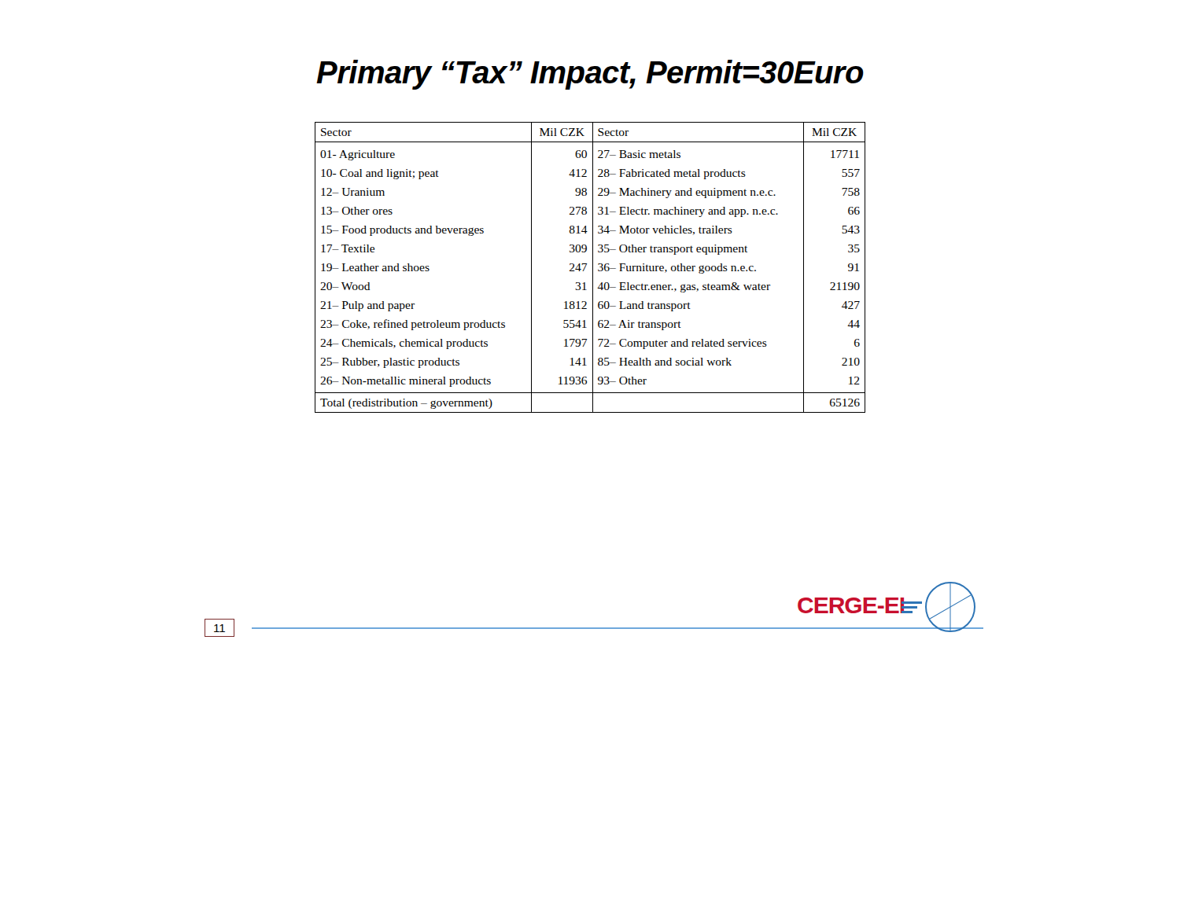Primary “Tax” Impact, Permit=30Euro
| Sector | Mil CZK | Sector | Mil CZK |
| --- | --- | --- | --- |
| 01- Agriculture | 60 | 27– Basic metals | 17711 |
| 10- Coal and lignit; peat | 412 | 28– Fabricated metal products | 557 |
| 12– Uranium | 98 | 29– Machinery and equipment n.e.c. | 758 |
| 13– Other ores | 278 | 31– Electr. machinery and app. n.e.c. | 66 |
| 15– Food products and beverages | 814 | 34– Motor vehicles, trailers | 543 |
| 17– Textile | 309 | 35– Other transport equipment | 35 |
| 19– Leather and shoes | 247 | 36– Furniture, other goods n.e.c. | 91 |
| 20– Wood | 31 | 40– Electr.ener., gas, steam& water | 21190 |
| 21– Pulp and paper | 1812 | 60– Land transport | 427 |
| 23– Coke, refined petroleum products | 5541 | 62– Air transport | 44 |
| 24– Chemicals, chemical products | 1797 | 72– Computer and related services | 6 |
| 25– Rubber, plastic products | 141 | 85– Health and social work | 210 |
| 26– Non-metallic mineral products | 11936 | 93– Other | 12 |
| Total (redistribution – government) | | | 65126 |
11
CERGE-EI